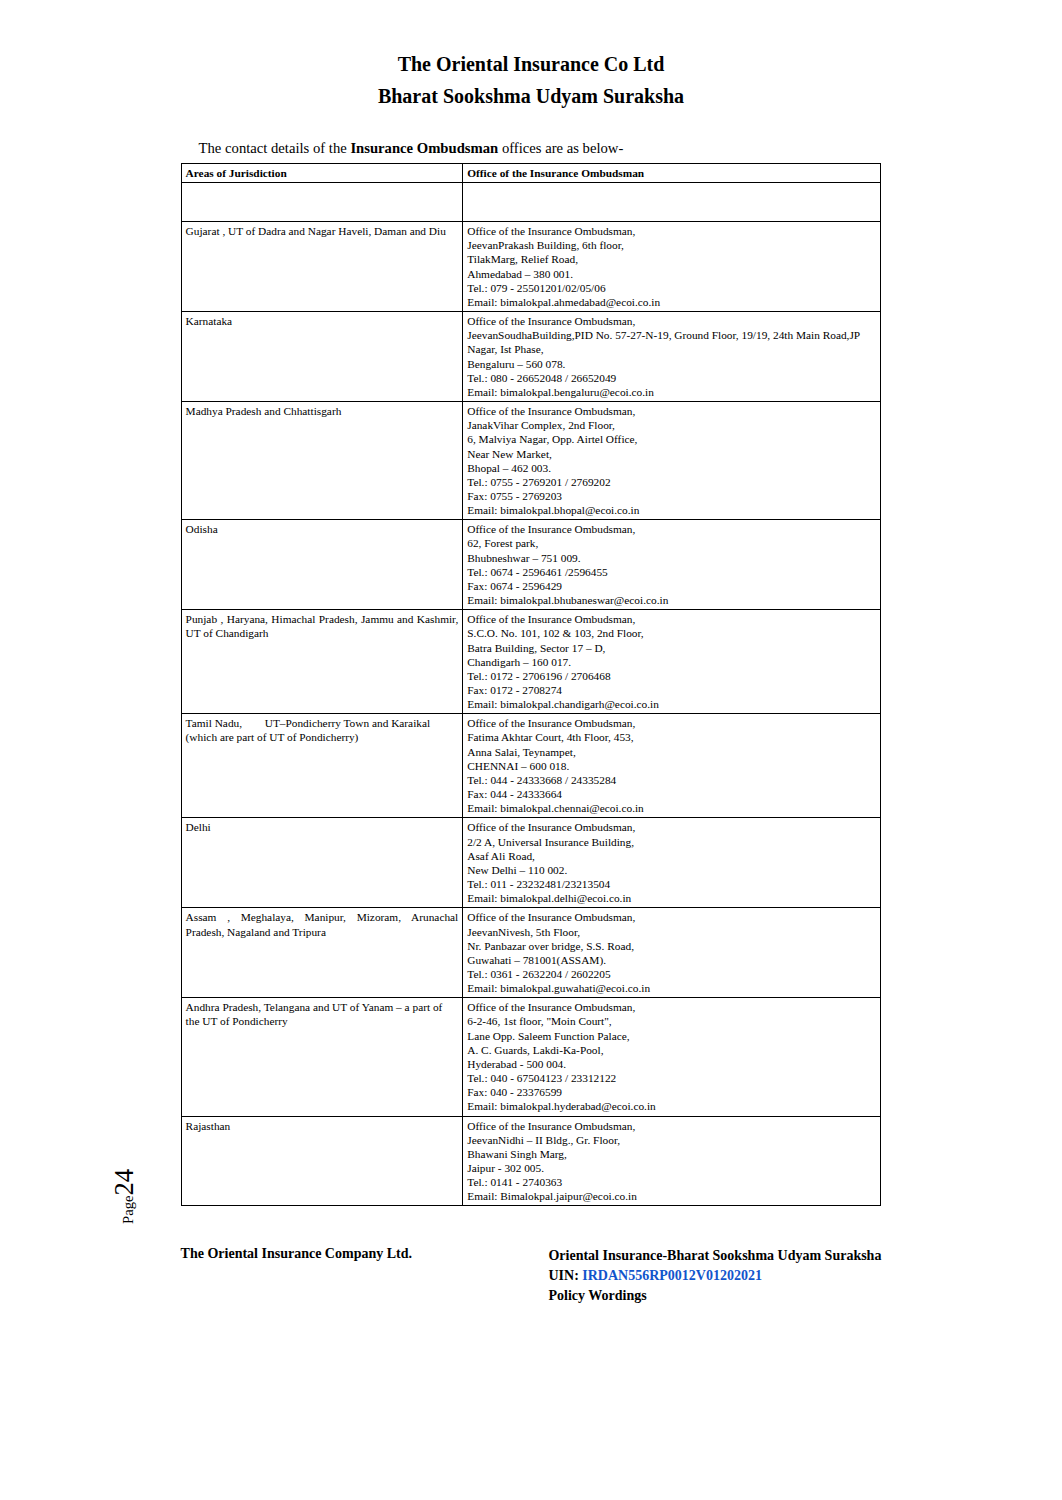The Oriental Insurance Co Ltd
Bharat Sookshma Udyam Suraksha
The contact details of the Insurance Ombudsman offices are as below-
| Areas of Jurisdiction | Office of the Insurance Ombudsman |
| --- | --- |
| Gujarat , UT of Dadra and Nagar Haveli, Daman and Diu | Office of the Insurance Ombudsman, JeevanPrakash Building, 6th floor, TilakMarg, Relief Road, Ahmedabad – 380 001. Tel.: 079 - 25501201/02/05/06 Email: bimalokpal.ahmedabad@ecoi.co.in |
| Karnataka | Office of the Insurance Ombudsman, JeevanSoudhaBuilding,PID No. 57-27-N-19, Ground Floor, 19/19, 24th Main Road,JP Nagar, Ist Phase, Bengaluru – 560 078. Tel.: 080 - 26652048 / 26652049 Email: bimalokpal.bengaluru@ecoi.co.in |
| Madhya Pradesh and Chhattisgarh | Office of the Insurance Ombudsman, JanakVihar Complex, 2nd Floor, 6, Malviya Nagar, Opp. Airtel Office, Near New Market, Bhopal – 462 003. Tel.: 0755 - 2769201 / 2769202 Fax: 0755 - 2769203 Email: bimalokpal.bhopal@ecoi.co.in |
| Odisha | Office of the Insurance Ombudsman, 62, Forest park, Bhubneshwar – 751 009. Tel.: 0674 - 2596461 /2596455 Fax: 0674 - 2596429 Email: bimalokpal.bhubaneswar@ecoi.co.in |
| Punjab , Haryana, Himachal Pradesh, Jammu and Kashmir, UT of Chandigarh | Office of the Insurance Ombudsman, S.C.O. No. 101, 102 & 103, 2nd Floor, Batra Building, Sector 17 – D, Chandigarh – 160 017. Tel.: 0172 - 2706196 / 2706468 Fax: 0172 - 2708274 Email: bimalokpal.chandigarh@ecoi.co.in |
| Tamil Nadu, UT–Pondicherry Town and Karaikal (which are part of UT of Pondicherry) | Office of the Insurance Ombudsman, Fatima Akhtar Court, 4th Floor, 453, Anna Salai, Teynampet, CHENNAI – 600 018. Tel.: 044 - 24333668 / 24335284 Fax: 044 - 24333664 Email: bimalokpal.chennai@ecoi.co.in |
| Delhi | Office of the Insurance Ombudsman, 2/2 A, Universal Insurance Building, Asaf Ali Road, New Delhi – 110 002. Tel.: 011 - 23232481/23213504 Email: bimalokpal.delhi@ecoi.co.in |
| Assam , Meghalaya, Manipur, Mizoram, Arunachal Pradesh, Nagaland and Tripura | Office of the Insurance Ombudsman, JeevanNivesh, 5th Floor, Nr. Panbazar over bridge, S.S. Road, Guwahati – 781001(ASSAM). Tel.: 0361 - 2632204 / 2602205 Email: bimalokpal.guwahati@ecoi.co.in |
| Andhra Pradesh, Telangana and UT of Yanam – a part of the UT of Pondicherry | Office of the Insurance Ombudsman, 6-2-46, 1st floor, "Moin Court", Lane Opp. Saleem Function Palace, A. C. Guards, Lakdi-Ka-Pool, Hyderabad - 500 004. Tel.: 040 - 67504123 / 23312122 Fax: 040 - 23376599 Email: bimalokpal.hyderabad@ecoi.co.in |
| Rajasthan | Office of the Insurance Ombudsman, JeevanNidhi – II Bldg., Gr. Floor, Bhawani Singh Marg, Jaipur - 302 005. Tel.: 0141 - 2740363 Email: Bimalokpal.jaipur@ecoi.co.in |
Page24
The Oriental Insurance Company Ltd.
Oriental Insurance-Bharat Sookshma Udyam Suraksha
UIN: IRDAN556RP0012V01202021
Policy Wordings